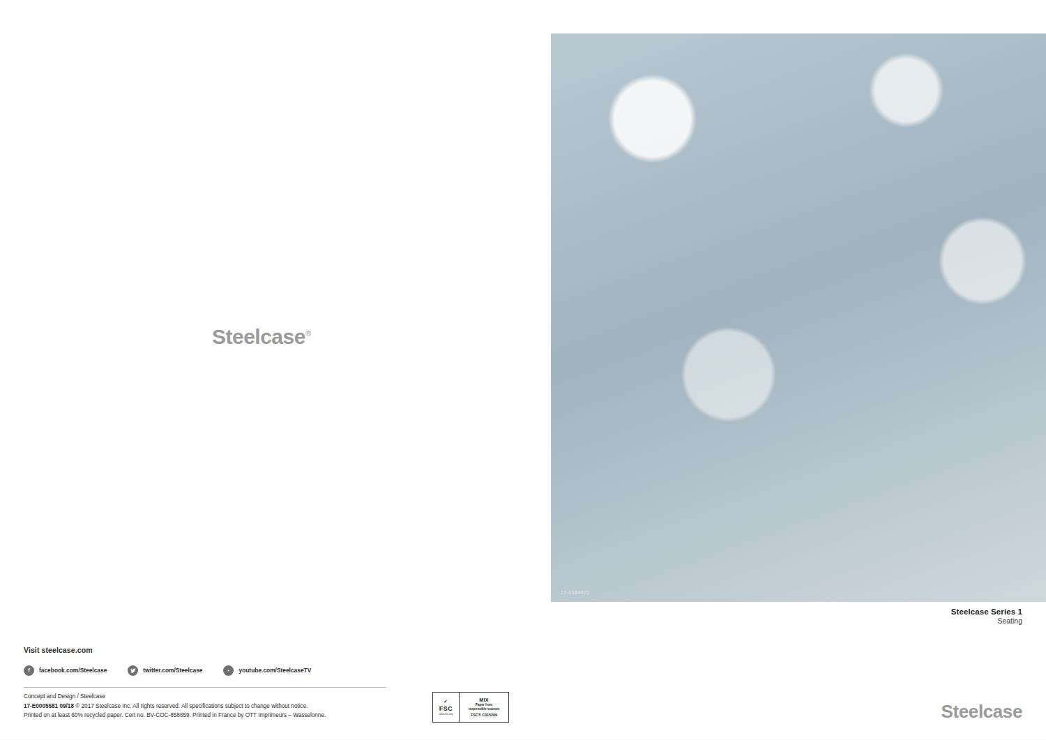Steelcase®
Visit steelcase.com
f facebook.com/Steelcase twitter.com/Steelcase youtube.com/SteelcaseTV
Concept and Design / Steelcase
17-E0005581 09/18 © 2017 Steelcase Inc. All rights reserved. All specifications subject to change without notice.
Printed on at least 60% recycled paper. Cert no. BV-COC-858659. Printed in France by OTT Imprimeurs – Wasselonne.
✓ FSC www.fsc.org
MIX Paper from
responsible sources FSC® C015209
17-0084823
Steelcase Series 1
Seating
Steelcase